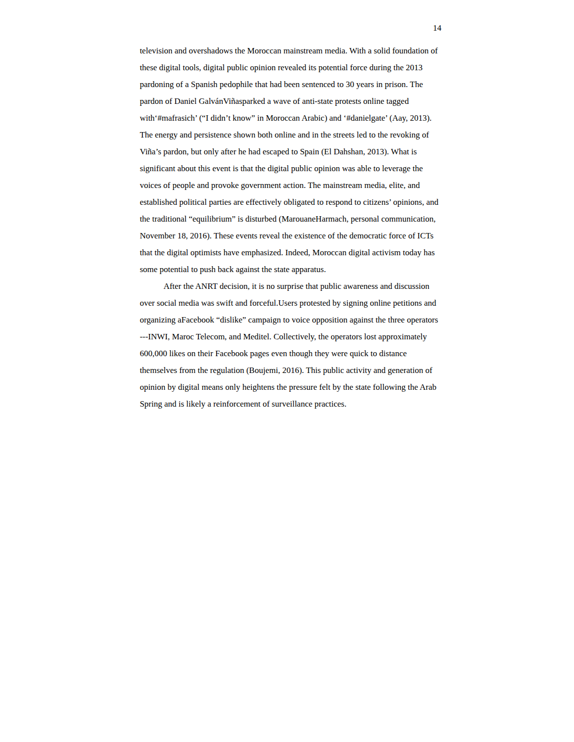14
television and overshadows the Moroccan mainstream media. With a solid foundation of these digital tools, digital public opinion revealed its potential force during the 2013 pardoning of a Spanish pedophile that had been sentenced to 30 years in prison. The pardon of Daniel GalvánViñasparked a wave of anti-state protests online tagged with‘#mafrasich’ (“I didn’t know” in Moroccan Arabic) and ‘#danielgate’ (Aay, 2013). The energy and persistence shown both online and in the streets led to the revoking of Viña’s pardon, but only after he had escaped to Spain (El Dahshan, 2013). What is significant about this event is that the digital public opinion was able to leverage the voices of people and provoke government action. The mainstream media, elite, and established political parties are effectively obligated to respond to citizens’ opinions, and the traditional “equilibrium” is disturbed (MarouaneHarmach, personal communication, November 18, 2016). These events reveal the existence of the democratic force of ICTs that the digital optimists have emphasized. Indeed, Moroccan digital activism today has some potential to push back against the state apparatus.
After the ANRT decision, it is no surprise that public awareness and discussion over social media was swift and forceful.Users protested by signing online petitions and organizing aFacebook “dislike” campaign to voice opposition against the three operators ---INWI, Maroc Telecom, and Meditel. Collectively, the operators lost approximately 600,000 likes on their Facebook pages even though they were quick to distance themselves from the regulation (Boujemi, 2016). This public activity and generation of opinion by digital means only heightens the pressure felt by the state following the Arab Spring and is likely a reinforcement of surveillance practices.